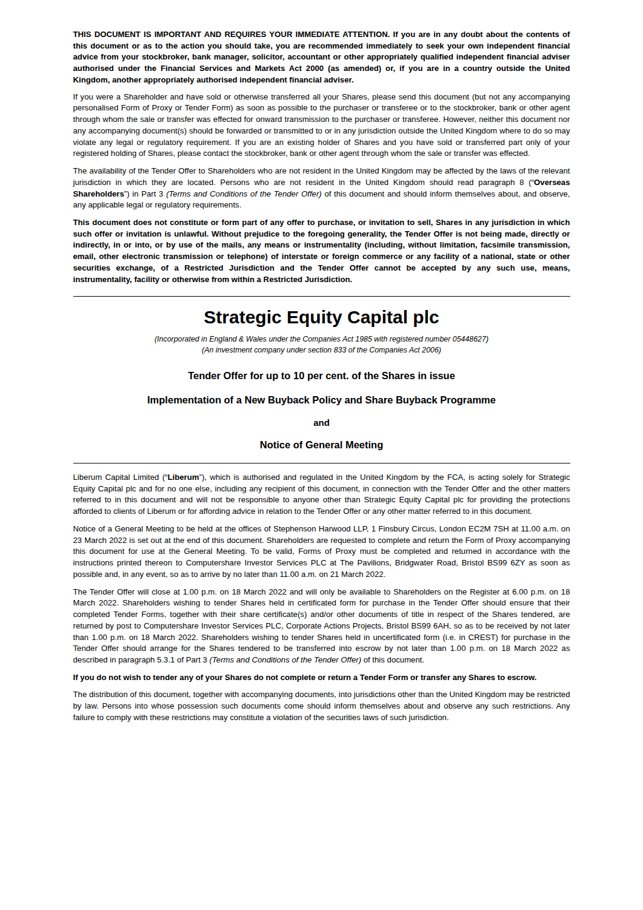THIS DOCUMENT IS IMPORTANT AND REQUIRES YOUR IMMEDIATE ATTENTION. If you are in any doubt about the contents of this document or as to the action you should take, you are recommended immediately to seek your own independent financial advice from your stockbroker, bank manager, solicitor, accountant or other appropriately qualified independent financial adviser authorised under the Financial Services and Markets Act 2000 (as amended) or, if you are in a country outside the United Kingdom, another appropriately authorised independent financial adviser.
If you were a Shareholder and have sold or otherwise transferred all your Shares, please send this document (but not any accompanying personalised Form of Proxy or Tender Form) as soon as possible to the purchaser or transferee or to the stockbroker, bank or other agent through whom the sale or transfer was effected for onward transmission to the purchaser or transferee. However, neither this document nor any accompanying document(s) should be forwarded or transmitted to or in any jurisdiction outside the United Kingdom where to do so may violate any legal or regulatory requirement. If you are an existing holder of Shares and you have sold or transferred part only of your registered holding of Shares, please contact the stockbroker, bank or other agent through whom the sale or transfer was effected.
The availability of the Tender Offer to Shareholders who are not resident in the United Kingdom may be affected by the laws of the relevant jurisdiction in which they are located. Persons who are not resident in the United Kingdom should read paragraph 8 (“Overseas Shareholders”) in Part 3 (Terms and Conditions of the Tender Offer) of this document and should inform themselves about, and observe, any applicable legal or regulatory requirements.
This document does not constitute or form part of any offer to purchase, or invitation to sell, Shares in any jurisdiction in which such offer or invitation is unlawful. Without prejudice to the foregoing generality, the Tender Offer is not being made, directly or indirectly, in or into, or by use of the mails, any means or instrumentality (including, without limitation, facsimile transmission, email, other electronic transmission or telephone) of interstate or foreign commerce or any facility of a national, state or other securities exchange, of a Restricted Jurisdiction and the Tender Offer cannot be accepted by any such use, means, instrumentality, facility or otherwise from within a Restricted Jurisdiction.
Strategic Equity Capital plc
(Incorporated in England & Wales under the Companies Act 1985 with registered number 05448627)
(An investment company under section 833 of the Companies Act 2006)
Tender Offer for up to 10 per cent. of the Shares in issue
Implementation of a New Buyback Policy and Share Buyback Programme
and
Notice of General Meeting
Liberum Capital Limited (“Liberum”), which is authorised and regulated in the United Kingdom by the FCA, is acting solely for Strategic Equity Capital plc and for no one else, including any recipient of this document, in connection with the Tender Offer and the other matters referred to in this document and will not be responsible to anyone other than Strategic Equity Capital plc for providing the protections afforded to clients of Liberum or for affording advice in relation to the Tender Offer or any other matter referred to in this document.
Notice of a General Meeting to be held at the offices of Stephenson Harwood LLP, 1 Finsbury Circus, London EC2M 7SH at 11.00 a.m. on 23 March 2022 is set out at the end of this document. Shareholders are requested to complete and return the Form of Proxy accompanying this document for use at the General Meeting. To be valid, Forms of Proxy must be completed and returned in accordance with the instructions printed thereon to Computershare Investor Services PLC at The Pavilions, Bridgwater Road, Bristol BS99 6ZY as soon as possible and, in any event, so as to arrive by no later than 11.00 a.m. on 21 March 2022.
The Tender Offer will close at 1.00 p.m. on 18 March 2022 and will only be available to Shareholders on the Register at 6.00 p.m. on 18 March 2022. Shareholders wishing to tender Shares held in certificated form for purchase in the Tender Offer should ensure that their completed Tender Forms, together with their share certificate(s) and/or other documents of title in respect of the Shares tendered, are returned by post to Computershare Investor Services PLC, Corporate Actions Projects, Bristol BS99 6AH, so as to be received by not later than 1.00 p.m. on 18 March 2022. Shareholders wishing to tender Shares held in uncertificated form (i.e. in CREST) for purchase in the Tender Offer should arrange for the Shares tendered to be transferred into escrow by not later than 1.00 p.m. on 18 March 2022 as described in paragraph 5.3.1 of Part 3 (Terms and Conditions of the Tender Offer) of this document.
If you do not wish to tender any of your Shares do not complete or return a Tender Form or transfer any Shares to escrow.
The distribution of this document, together with accompanying documents, into jurisdictions other than the United Kingdom may be restricted by law. Persons into whose possession such documents come should inform themselves about and observe any such restrictions. Any failure to comply with these restrictions may constitute a violation of the securities laws of such jurisdiction.